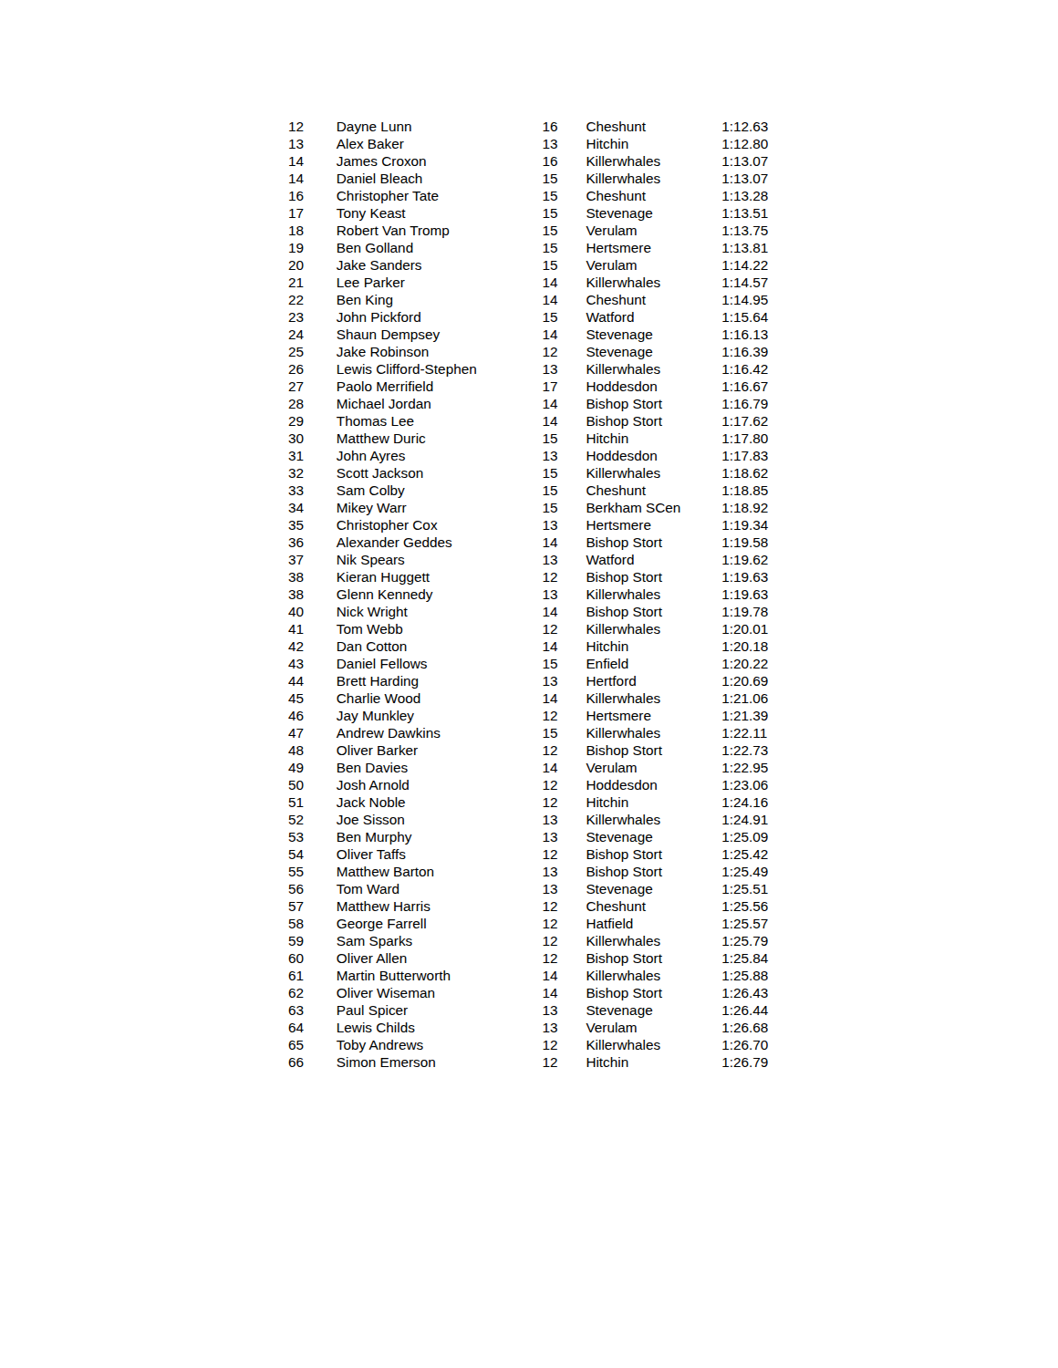| 12 | Dayne Lunn | 16 | Cheshunt | 1:12.63 |
| 13 | Alex Baker | 13 | Hitchin | 1:12.80 |
| 14 | James Croxon | 16 | Killerwhales | 1:13.07 |
| 14 | Daniel Bleach | 15 | Killerwhales | 1:13.07 |
| 16 | Christopher Tate | 15 | Cheshunt | 1:13.28 |
| 17 | Tony Keast | 15 | Stevenage | 1:13.51 |
| 18 | Robert Van Tromp | 15 | Verulam | 1:13.75 |
| 19 | Ben Golland | 15 | Hertsmere | 1:13.81 |
| 20 | Jake Sanders | 15 | Verulam | 1:14.22 |
| 21 | Lee Parker | 14 | Killerwhales | 1:14.57 |
| 22 | Ben King | 14 | Cheshunt | 1:14.95 |
| 23 | John Pickford | 15 | Watford | 1:15.64 |
| 24 | Shaun Dempsey | 14 | Stevenage | 1:16.13 |
| 25 | Jake Robinson | 12 | Stevenage | 1:16.39 |
| 26 | Lewis Clifford-Stephen | 13 | Killerwhales | 1:16.42 |
| 27 | Paolo Merrifield | 17 | Hoddesdon | 1:16.67 |
| 28 | Michael Jordan | 14 | Bishop Stort | 1:16.79 |
| 29 | Thomas Lee | 14 | Bishop Stort | 1:17.62 |
| 30 | Matthew Duric | 15 | Hitchin | 1:17.80 |
| 31 | John Ayres | 13 | Hoddesdon | 1:17.83 |
| 32 | Scott Jackson | 15 | Killerwhales | 1:18.62 |
| 33 | Sam Colby | 15 | Cheshunt | 1:18.85 |
| 34 | Mikey Warr | 15 | Berkham SCen | 1:18.92 |
| 35 | Christopher Cox | 13 | Hertsmere | 1:19.34 |
| 36 | Alexander Geddes | 14 | Bishop Stort | 1:19.58 |
| 37 | Nik Spears | 13 | Watford | 1:19.62 |
| 38 | Kieran Huggett | 12 | Bishop Stort | 1:19.63 |
| 38 | Glenn Kennedy | 13 | Killerwhales | 1:19.63 |
| 40 | Nick Wright | 14 | Bishop Stort | 1:19.78 |
| 41 | Tom Webb | 12 | Killerwhales | 1:20.01 |
| 42 | Dan Cotton | 14 | Hitchin | 1:20.18 |
| 43 | Daniel Fellows | 15 | Enfield | 1:20.22 |
| 44 | Brett Harding | 13 | Hertford | 1:20.69 |
| 45 | Charlie Wood | 14 | Killerwhales | 1:21.06 |
| 46 | Jay Munkley | 12 | Hertsmere | 1:21.39 |
| 47 | Andrew Dawkins | 15 | Killerwhales | 1:22.11 |
| 48 | Oliver Barker | 12 | Bishop Stort | 1:22.73 |
| 49 | Ben Davies | 14 | Verulam | 1:22.95 |
| 50 | Josh Arnold | 12 | Hoddesdon | 1:23.06 |
| 51 | Jack Noble | 12 | Hitchin | 1:24.16 |
| 52 | Joe Sisson | 13 | Killerwhales | 1:24.91 |
| 53 | Ben Murphy | 13 | Stevenage | 1:25.09 |
| 54 | Oliver Taffs | 12 | Bishop Stort | 1:25.42 |
| 55 | Matthew Barton | 13 | Bishop Stort | 1:25.49 |
| 56 | Tom Ward | 13 | Stevenage | 1:25.51 |
| 57 | Matthew Harris | 12 | Cheshunt | 1:25.56 |
| 58 | George Farrell | 12 | Hatfield | 1:25.57 |
| 59 | Sam Sparks | 12 | Killerwhales | 1:25.79 |
| 60 | Oliver Allen | 12 | Bishop Stort | 1:25.84 |
| 61 | Martin Butterworth | 14 | Killerwhales | 1:25.88 |
| 62 | Oliver Wiseman | 14 | Bishop Stort | 1:26.43 |
| 63 | Paul Spicer | 13 | Stevenage | 1:26.44 |
| 64 | Lewis Childs | 13 | Verulam | 1:26.68 |
| 65 | Toby Andrews | 12 | Killerwhales | 1:26.70 |
| 66 | Simon Emerson | 12 | Hitchin | 1:26.79 |